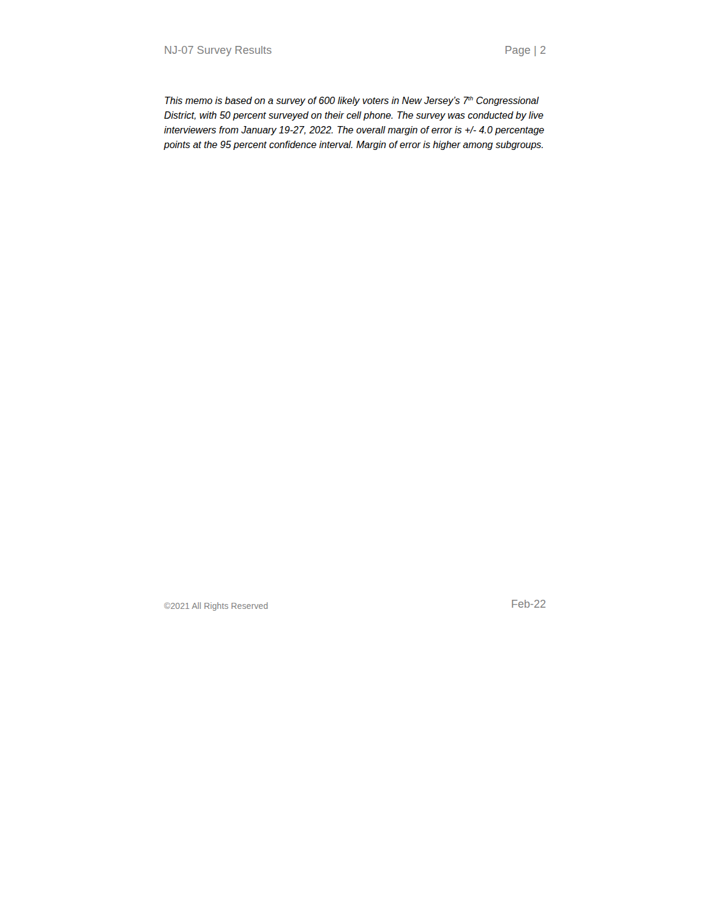NJ-07 Survey Results
Page | 2
This memo is based on a survey of 600 likely voters in New Jersey’s 7th Congressional District, with 50 percent surveyed on their cell phone. The survey was conducted by live interviewers from January 19-27, 2022. The overall margin of error is +/- 4.0 percentage points at the 95 percent confidence interval. Margin of error is higher among subgroups.
©2021 All Rights Reserved
Feb-22